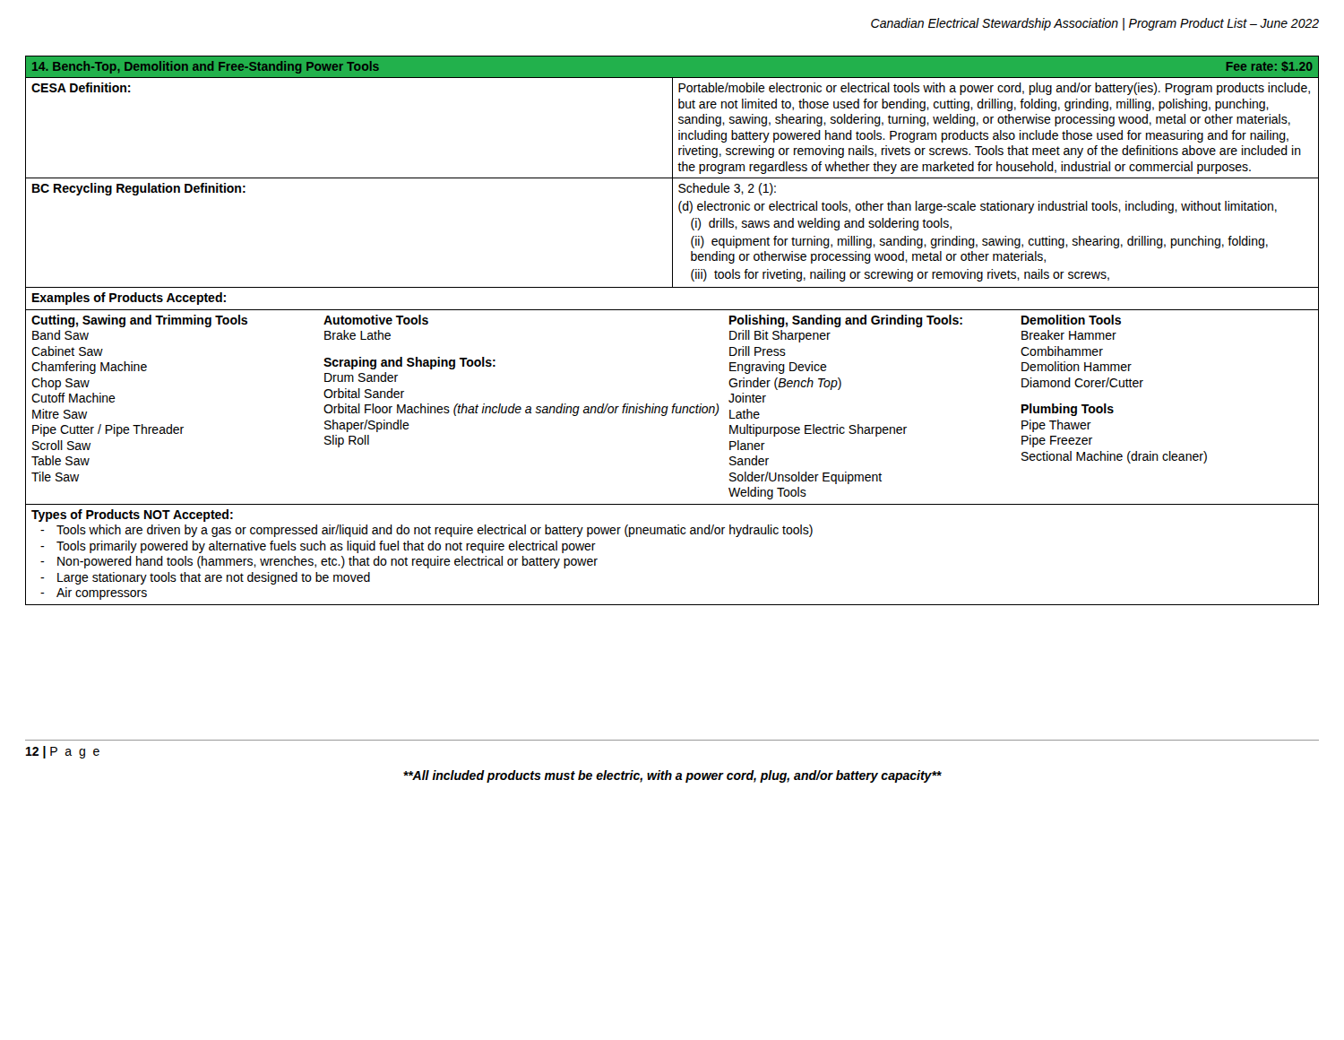Canadian Electrical Stewardship Association | Program Product List – June 2022
| 14. Bench-Top, Demolition and Free-Standing Power Tools Fee rate: $1.20 |
| CESA Definition: | Portable/mobile electronic or electrical tools with a power cord, plug and/or battery(ies). Program products include, but are not limited to, those used for bending, cutting, drilling, folding, grinding, milling, polishing, punching, sanding, sawing, shearing, soldering, turning, welding, or otherwise processing wood, metal or other materials, including battery powered hand tools. Program products also include those used for measuring and for nailing, riveting, screwing or removing nails, rivets or screws. Tools that meet any of the definitions above are included in the program regardless of whether they are marketed for household, industrial or commercial purposes. |
| BC Recycling Regulation Definition: | Schedule 3, 2 (1): (d) electronic or electrical tools, other than large-scale stationary industrial tools, including, without limitation, (i) drills, saws and welding and soldering tools, (ii) equipment for turning, milling, sanding, grinding, sawing, cutting, shearing, drilling, punching, folding, bending or otherwise processing wood, metal or other materials, (iii) tools for riveting, nailing or screwing or removing rivets, nails or screws, |
| Examples of Products Accepted: |
| Cutting, Sawing and Trimming Tools Band Saw Cabinet Saw Chamfering Machine Chop Saw Cutoff Machine Mitre Saw Pipe Cutter / Pipe Threader Scroll Saw Table Saw Tile Saw Automotive Tools Brake Lathe Scraping and Shaping Tools: Drum Sander Orbital Sander Orbital Floor Machines (that include a sanding and/or finishing function) Shaper/Spindle Slip Roll Polishing, Sanding and Grinding Tools: Drill Bit Sharpener Drill Press Engraving Device Grinder ( Bench Top ) Jointer Lathe Multipurpose Electric Sharpener Planer Sander Solder/Unsolder Equipment Welding Tools Demolition Tools Breaker Hammer Combihammer Demolition Hammer Diamond Corer/Cutter Plumbing Tools Pipe Thawer Pipe Freezer Sectional Machine (drain cleaner) |
| Types of Products NOT Accepted: Tools which are driven by a gas or compressed air/liquid and do not require electrical or battery power (pneumatic and/or hydraulic tools) Tools primarily powered by alternative fuels such as liquid fuel that do not require electrical power Non-powered hand tools (hammers, wrenches, etc.) that do not require electrical or battery power Large stationary tools that are not designed to be moved Air compressors |
12 | P a g e
**All included products must be electric, with a power cord, plug, and/or battery capacity**